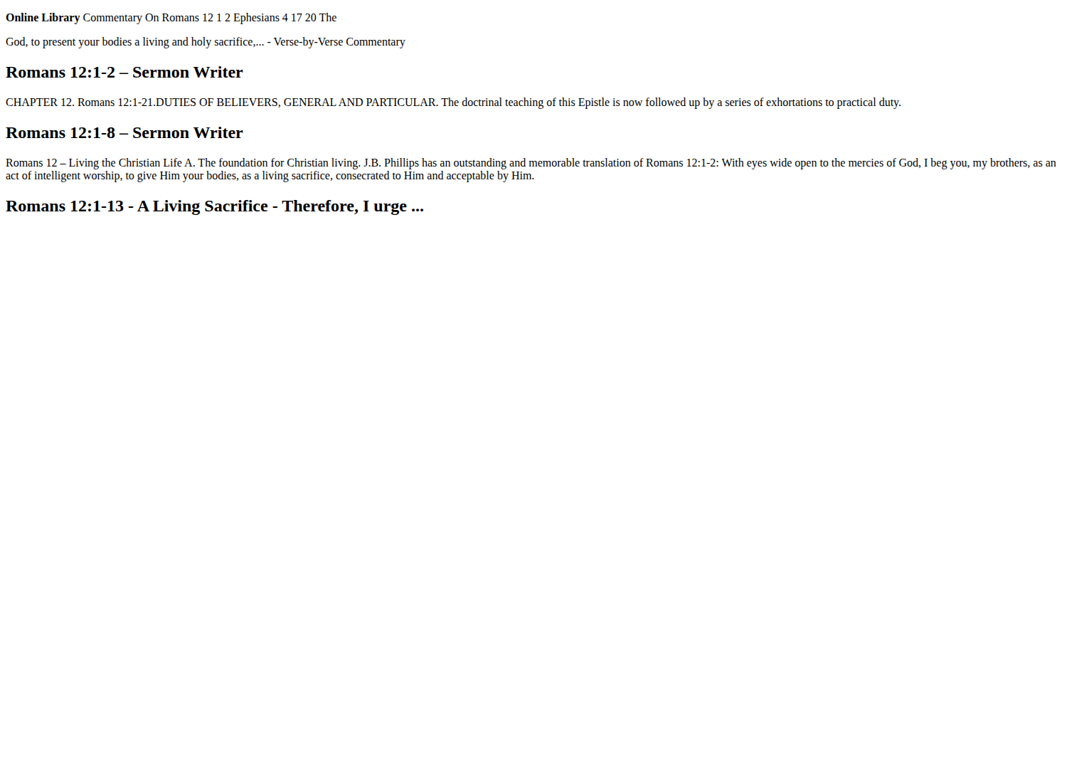Online Library Commentary On Romans 12 1 2 Ephesians 4 17 20 The
God, to present your bodies a living and holy sacrifice,... - Verse-by-Verse Commentary
Romans 12:1-2 – Sermon Writer
CHAPTER 12. Romans 12:1-21.DUTIES OF BELIEVERS, GENERAL AND PARTICULAR. The doctrinal teaching of this Epistle is now followed up by a series of exhortations to practical duty.
Romans 12:1-8 – Sermon Writer
Romans 12 – Living the Christian Life A. The foundation for Christian living. J.B. Phillips has an outstanding and memorable translation of Romans 12:1-2: With eyes wide open to the mercies of God, I beg you, my brothers, as an act of intelligent worship, to give Him your bodies, as a living sacrifice, consecrated to Him and acceptable by Him.
Romans 12:1-13 - A Living Sacrifice - Therefore, I urge ...